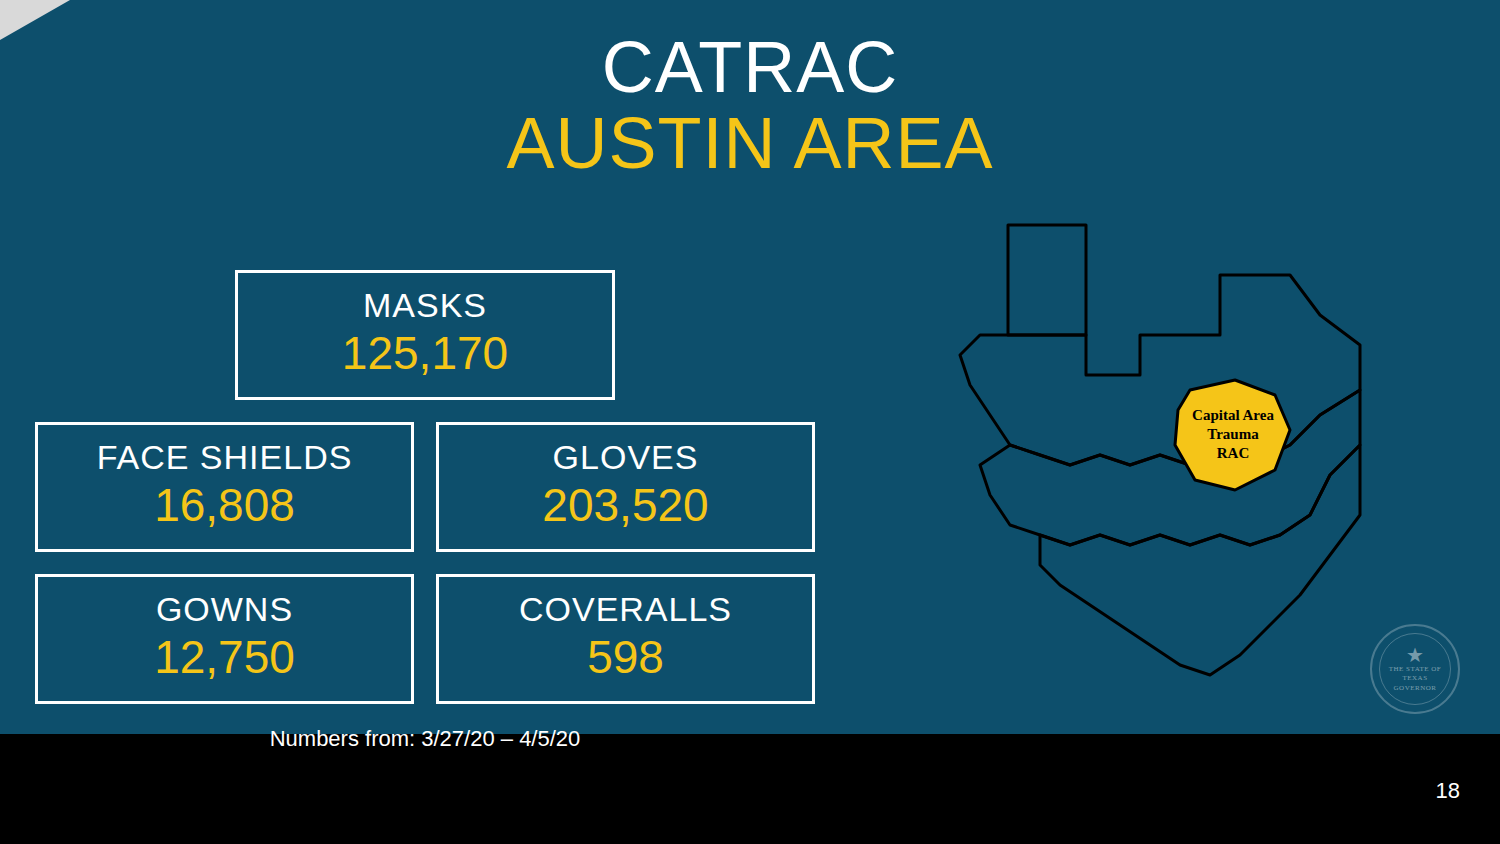CATRAC AUSTIN AREA
MASKS
125,170
FACE SHIELDS
16,808
GLOVES
203,520
GOWNS
12,750
COVERALLS
598
Numbers from: 3/27/20 – 4/5/20
Capital Area Trauma RAC
★ THE STATE OF TEXAS GOVERNOR
18